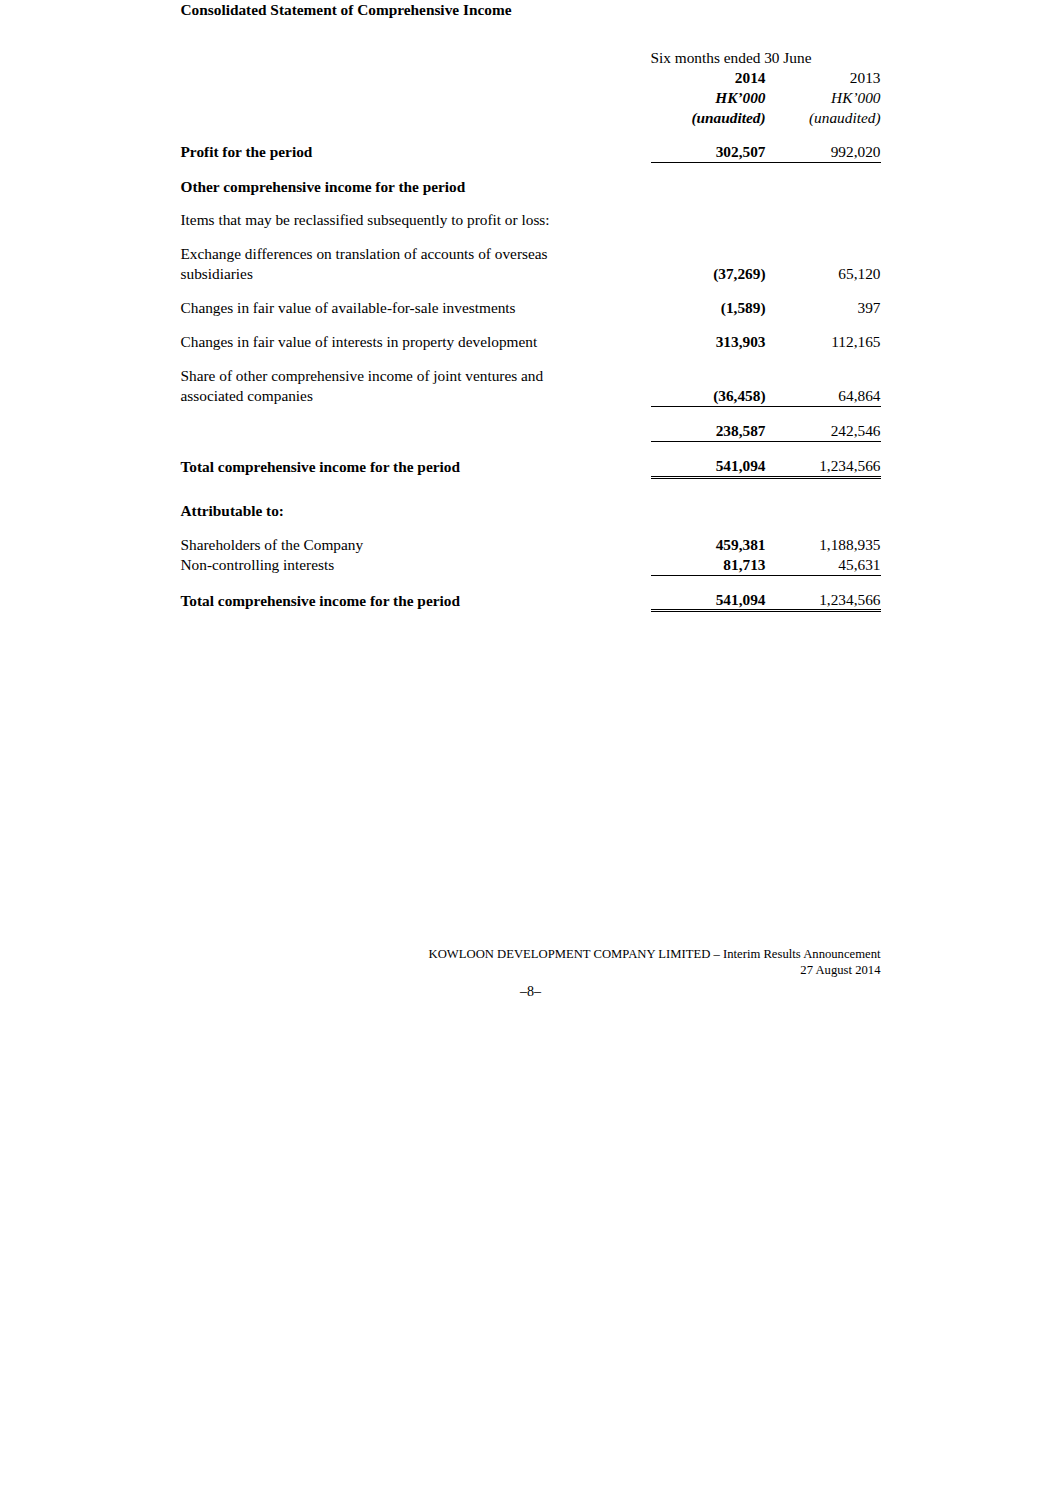Consolidated Statement of Comprehensive Income
| | Six months ended 30 June |
| | 2014 | 2013 |
| | HK’000 | HK’000 |
| | (unaudited) | (unaudited) |
| Profit for the period | 302,507 | 992,020 |
| Other comprehensive income for the period | | |
| Items that may be reclassified subsequently to profit or loss: | | |
| Exchange differences on translation of accounts of overseas | | |
| subsidiaries | (37,269) | 65,120 |
| Changes in fair value of available-for-sale investments | (1,589) | 397 |
| Changes in fair value of interests in property development | 313,903 | 112,165 |
| Share of other comprehensive income of joint ventures and | | |
| associated companies | (36,458) | 64,864 |
| | 238,587 | 242,546 |
| Total comprehensive income for the period | 541,094 | 1,234,566 |
| Attributable to: | | |
| Shareholders of the Company | 459,381 | 1,188,935 |
| Non-controlling interests | 81,713 | 45,631 |
| Total comprehensive income for the period | 541,094 | 1,234,566 |
KOWLOON DEVELOPMENT COMPANY LIMITED – Interim Results Announcement
27 August 2014
–8–